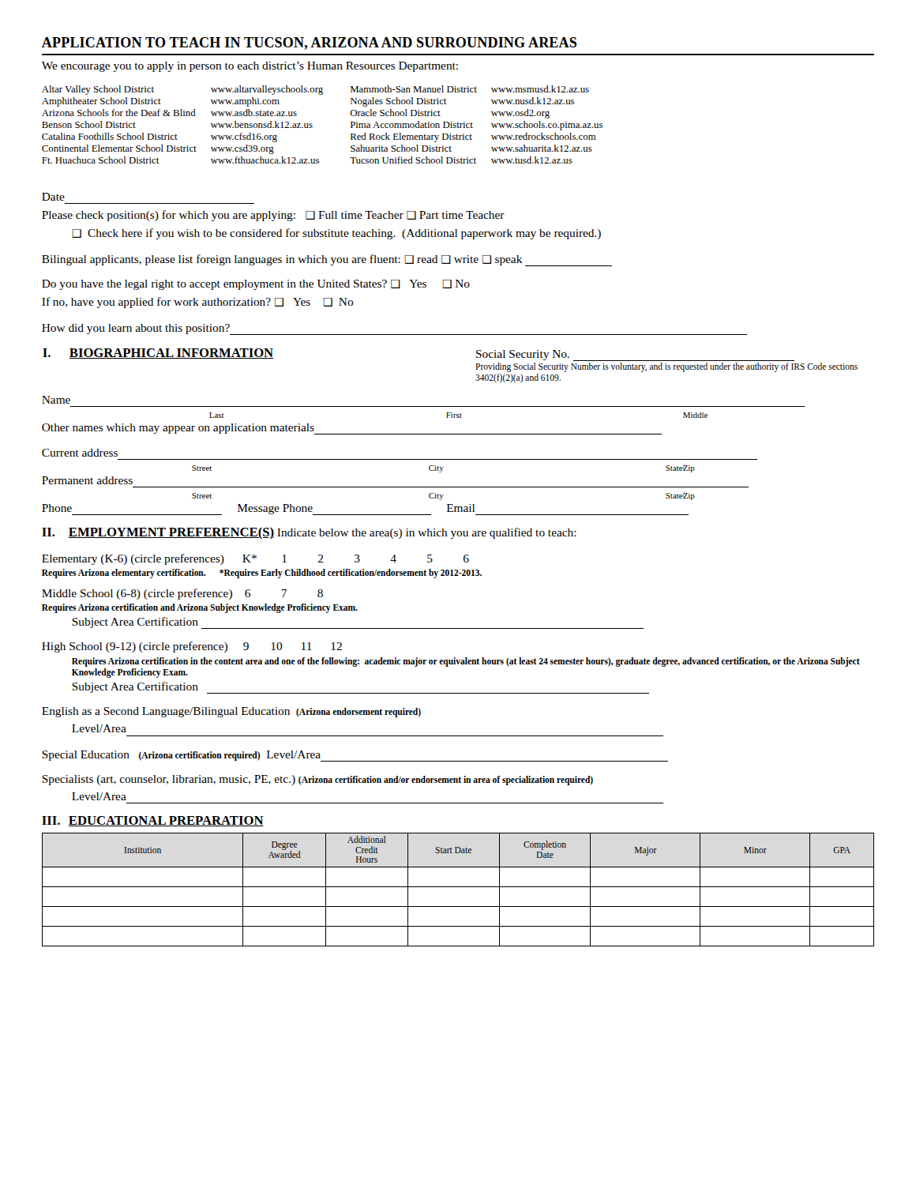APPLICATION TO TEACH IN TUCSON, ARIZONA AND SURROUNDING AREAS
We encourage you to apply in person to each district’s Human Resources Department:
| Altar Valley School District | www.altarvalleyschools.org | Mammoth-San Manuel District | www.msmusd.k12.az.us |
| Amphitheater School District | www.amphi.com | Nogales School District | www.nusd.k12.az.us |
| Arizona Schools for the Deaf & Blind | www.asdb.state.az.us | Oracle School District | www.osd2.org |
| Benson School District | www.bensonsd.k12.az.us | Pima Accommodation District | www.schools.co.pima.az.us |
| Catalina Foothills School District | www.cfsd16.org | Red Rock Elementary District | www.redrockschools.com |
| Continental Elementar School District | www.csd39.org | Sahuarita School District | www.sahuarita.k12.az.us |
| Ft. Huachuca School District | www.fthuachuca.k12.az.us | Tucson Unified School District | www.tusd.k12.az.us |
Date
Please check position(s) for which you are applying: ❑ Full time Teacher ❑ Part time Teacher
❑ Check here if you wish to be considered for substitute teaching. (Additional paperwork may be required.)
Bilingual applicants, please list foreign languages in which you are fluent: ❑ read ❑ write ❑ speak
Do you have the legal right to accept employment in the United States? ❑ Yes ❑ No
If no, have you applied for work authorization? ❑ Yes ❑ No
How did you learn about this position?
| I. BIOGRAPHICAL INFORMATION | Social Security No. Providing Social Security Number is voluntary, and is requested under the authority of IRS Code sections 3402(f)(2)(a) and 6109. |
Name
Last First Middle
Other names which may appear on application materials
Current address
Street City State/Zip
Permanent address
Street City State/Zip
Phone Message Phone Email
II. EMPLOYMENT PREFERENCE(S) Indicate below the area(s) in which you are qualified to teach:
Elementary (K-6) (circle preferences) K* 1 2 3 4 5 6
Requires Arizona elementary certification. *Requires Early Childhood certification/endorsement by 2012-2013.
Middle School (6-8) (circle preference) 6 7 8
Requires Arizona certification and Arizona Subject Knowledge Proficiency Exam.
Subject Area Certification
High School (9-12) (circle preference) 9 10 11 12
Requires Arizona certification in the content area and one of the following: academic major or equivalent hours (at least 24 semester hours), graduate degree, advanced certification, or the Arizona Subject Knowledge Proficiency Exam.
Subject Area Certification
English as a Second Language/Bilingual Education (Arizona endorsement required)
Level/Area
Special Education (Arizona certification required) Level/Area
Specialists (art, counselor, librarian, music, PE, etc.) (Arizona certification and/or endorsement in area of specialization required)
Level/Area
III. EDUCATIONAL PREPARATION
| Institution | Degree Awarded | Additional Credit Hours | Start Date | Completion Date | Major | Minor | GPA |
| --- | --- | --- | --- | --- | --- | --- | --- |